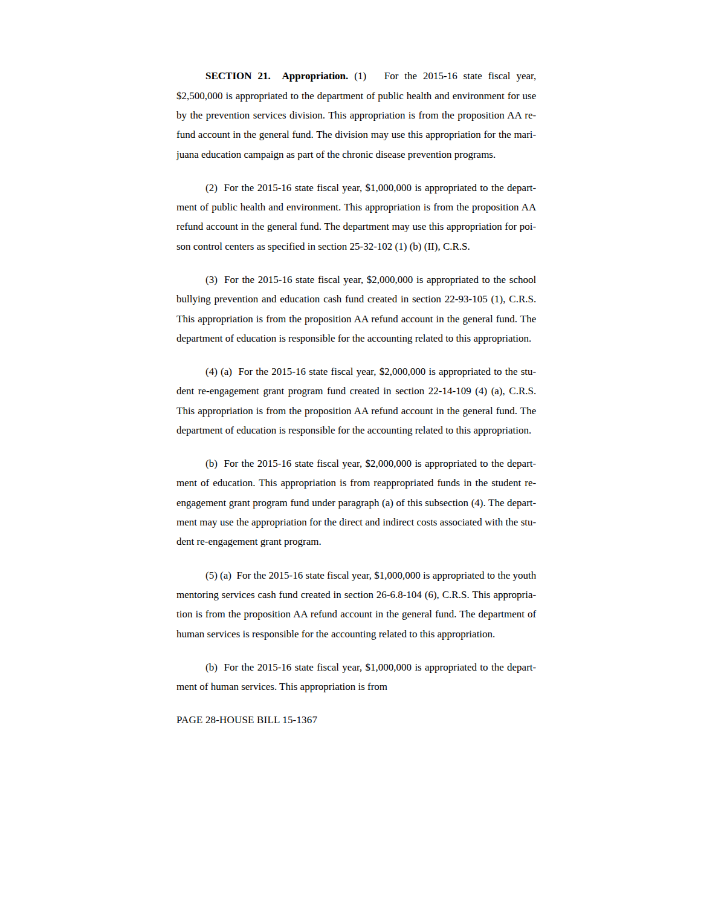SECTION 21. Appropriation. (1) For the 2015-16 state fiscal year, $2,500,000 is appropriated to the department of public health and environment for use by the prevention services division. This appropriation is from the proposition AA refund account in the general fund. The division may use this appropriation for the marijuana education campaign as part of the chronic disease prevention programs.
(2) For the 2015-16 state fiscal year, $1,000,000 is appropriated to the department of public health and environment. This appropriation is from the proposition AA refund account in the general fund. The department may use this appropriation for poison control centers as specified in section 25-32-102 (1) (b) (II), C.R.S.
(3) For the 2015-16 state fiscal year, $2,000,000 is appropriated to the school bullying prevention and education cash fund created in section 22-93-105 (1), C.R.S. This appropriation is from the proposition AA refund account in the general fund. The department of education is responsible for the accounting related to this appropriation.
(4) (a) For the 2015-16 state fiscal year, $2,000,000 is appropriated to the student re-engagement grant program fund created in section 22-14-109 (4) (a), C.R.S. This appropriation is from the proposition AA refund account in the general fund. The department of education is responsible for the accounting related to this appropriation.
(b) For the 2015-16 state fiscal year, $2,000,000 is appropriated to the department of education. This appropriation is from reappropriated funds in the student re-engagement grant program fund under paragraph (a) of this subsection (4). The department may use the appropriation for the direct and indirect costs associated with the student re-engagement grant program.
(5) (a) For the 2015-16 state fiscal year, $1,000,000 is appropriated to the youth mentoring services cash fund created in section 26-6.8-104 (6), C.R.S. This appropriation is from the proposition AA refund account in the general fund. The department of human services is responsible for the accounting related to this appropriation.
(b) For the 2015-16 state fiscal year, $1,000,000 is appropriated to the department of human services. This appropriation is from
PAGE 28-HOUSE BILL 15-1367